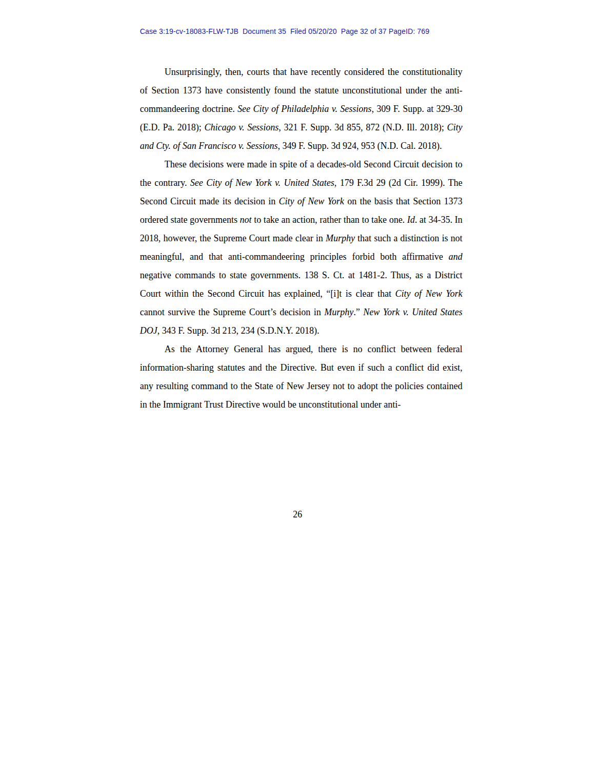Case 3:19-cv-18083-FLW-TJB Document 35 Filed 05/20/20 Page 32 of 37 PageID: 769
Unsurprisingly, then, courts that have recently considered the constitutionality of Section 1373 have consistently found the statute unconstitutional under the anti-commandeering doctrine. See City of Philadelphia v. Sessions, 309 F. Supp. at 329-30 (E.D. Pa. 2018); Chicago v. Sessions, 321 F. Supp. 3d 855, 872 (N.D. Ill. 2018); City and Cty. of San Francisco v. Sessions, 349 F. Supp. 3d 924, 953 (N.D. Cal. 2018).
These decisions were made in spite of a decades-old Second Circuit decision to the contrary. See City of New York v. United States, 179 F.3d 29 (2d Cir. 1999). The Second Circuit made its decision in City of New York on the basis that Section 1373 ordered state governments not to take an action, rather than to take one. Id. at 34-35. In 2018, however, the Supreme Court made clear in Murphy that such a distinction is not meaningful, and that anti-commandeering principles forbid both affirmative and negative commands to state governments. 138 S. Ct. at 1481-2. Thus, as a District Court within the Second Circuit has explained, “[i]t is clear that City of New York cannot survive the Supreme Court’s decision in Murphy.” New York v. United States DOJ, 343 F. Supp. 3d 213, 234 (S.D.N.Y. 2018).
As the Attorney General has argued, there is no conflict between federal information-sharing statutes and the Directive. But even if such a conflict did exist, any resulting command to the State of New Jersey not to adopt the policies contained in the Immigrant Trust Directive would be unconstitutional under anti-
26